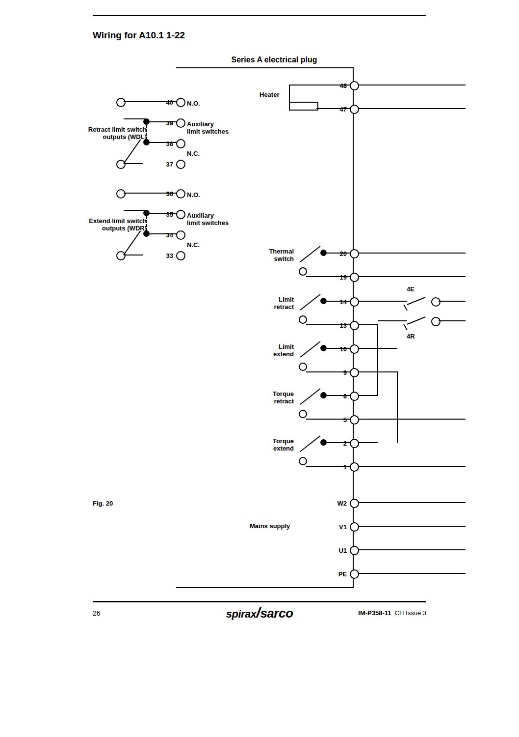Wiring for A10.1 1-22
Series A electrical plug
48
47
Heater
40
39
N.O.
38
Auxiliary
limit switches
37
N.C.
Retract limit switch
outputs (WDL)
36
35
N.O.
34
Auxiliary
limit switches
33
N.C.
Extend limit switch
outputs (WDR)
20
19
Thermal
switch
14
13
Limit
retract
4E
4R
10
9
Limit
extend
6
5
Torque
retract
2
1
Torque
extend
W2
V1
U1
PE
Mains supply
Fig. 20
26
spirax/sarco
IM-P358-11 CH Issue 3